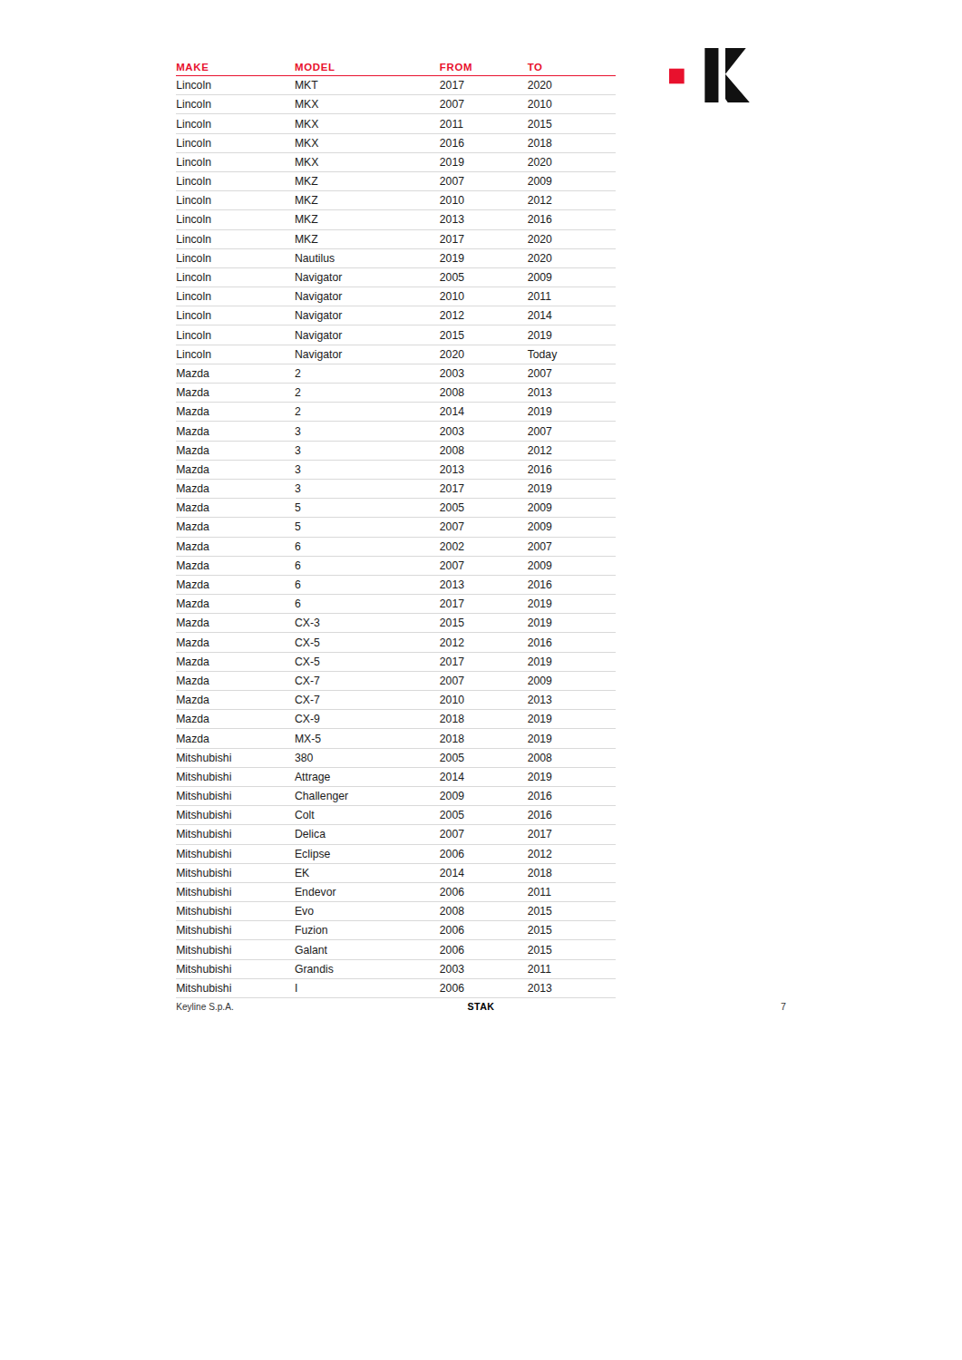| MAKE | MODEL | FROM | TO |
| --- | --- | --- | --- |
| Lincoln | MKT | 2017 | 2020 |
| Lincoln | MKX | 2007 | 2010 |
| Lincoln | MKX | 2011 | 2015 |
| Lincoln | MKX | 2016 | 2018 |
| Lincoln | MKX | 2019 | 2020 |
| Lincoln | MKZ | 2007 | 2009 |
| Lincoln | MKZ | 2010 | 2012 |
| Lincoln | MKZ | 2013 | 2016 |
| Lincoln | MKZ | 2017 | 2020 |
| Lincoln | Nautilus | 2019 | 2020 |
| Lincoln | Navigator | 2005 | 2009 |
| Lincoln | Navigator | 2010 | 2011 |
| Lincoln | Navigator | 2012 | 2014 |
| Lincoln | Navigator | 2015 | 2019 |
| Lincoln | Navigator | 2020 | Today |
| Mazda | 2 | 2003 | 2007 |
| Mazda | 2 | 2008 | 2013 |
| Mazda | 2 | 2014 | 2019 |
| Mazda | 3 | 2003 | 2007 |
| Mazda | 3 | 2008 | 2012 |
| Mazda | 3 | 2013 | 2016 |
| Mazda | 3 | 2017 | 2019 |
| Mazda | 5 | 2005 | 2009 |
| Mazda | 5 | 2007 | 2009 |
| Mazda | 6 | 2002 | 2007 |
| Mazda | 6 | 2007 | 2009 |
| Mazda | 6 | 2013 | 2016 |
| Mazda | 6 | 2017 | 2019 |
| Mazda | CX-3 | 2015 | 2019 |
| Mazda | CX-5 | 2012 | 2016 |
| Mazda | CX-5 | 2017 | 2019 |
| Mazda | CX-7 | 2007 | 2009 |
| Mazda | CX-7 | 2010 | 2013 |
| Mazda | CX-9 | 2018 | 2019 |
| Mazda | MX-5 | 2018 | 2019 |
| Mitshubishi | 380 | 2005 | 2008 |
| Mitshubishi | Attrage | 2014 | 2019 |
| Mitshubishi | Challenger | 2009 | 2016 |
| Mitshubishi | Colt | 2005 | 2016 |
| Mitshubishi | Delica | 2007 | 2017 |
| Mitshubishi | Eclipse | 2006 | 2012 |
| Mitshubishi | EK | 2014 | 2018 |
| Mitshubishi | Endevor | 2006 | 2011 |
| Mitshubishi | Evo | 2008 | 2015 |
| Mitshubishi | Fuzion | 2006 | 2015 |
| Mitshubishi | Galant | 2006 | 2015 |
| Mitshubishi | Grandis | 2003 | 2011 |
| Mitshubishi | I | 2006 | 2013 |
Keyline S.p.A. STAK 7